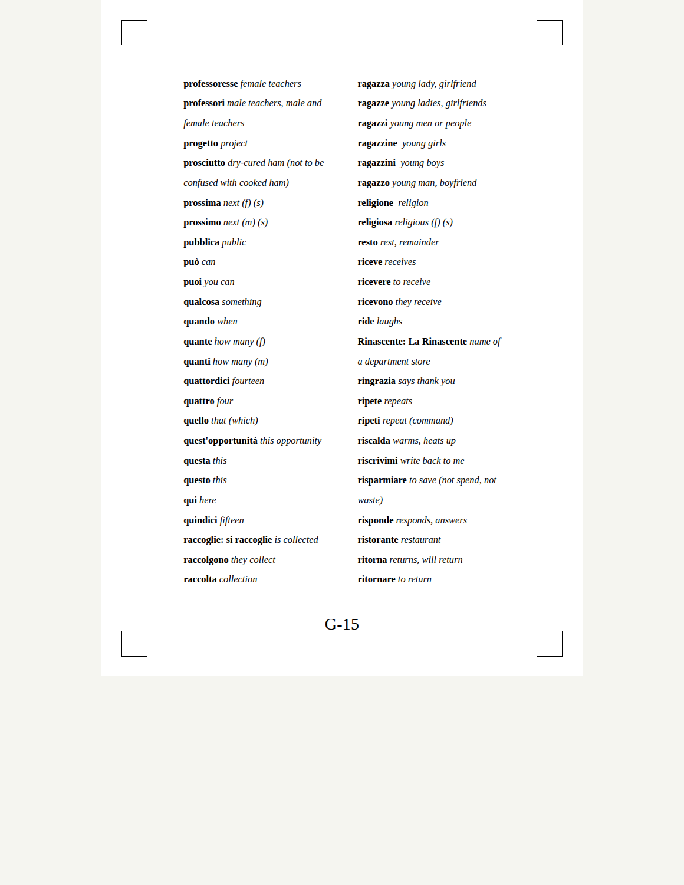professoresse female teachers
professori male teachers, male and female teachers
progetto project
prosciutto dry-cured ham (not to be confused with cooked ham)
prossima next (f) (s)
prossimo next (m) (s)
pubblica public
può can
puoi you can
qualcosa something
quando when
quante how many (f)
quanti how many (m)
quattordici fourteen
quattro four
quello that (which)
quest'opportunità this opportunity
questa this
questo this
qui here
quindici fifteen
raccoglie: si raccoglie is collected
raccolgono they collect
raccolta collection
ragazza young lady, girlfriend
ragazze young ladies, girlfriends
ragazzi young men or people
ragazzine young girls
ragazzini young boys
ragazzo young man, boyfriend
religione religion
religiosa religious (f) (s)
resto rest, remainder
riceve receives
ricevere to receive
ricevono they receive
ride laughs
Rinascente: La Rinascente name of a department store
ringrazia says thank you
ripete repeats
ripeti repeat (command)
riscalda warms, heats up
riscrivimi write back to me
risparmiare to save (not spend, not waste)
risponde responds, answers
ristorante restaurant
ritorna returns, will return
ritornare to return
G-15